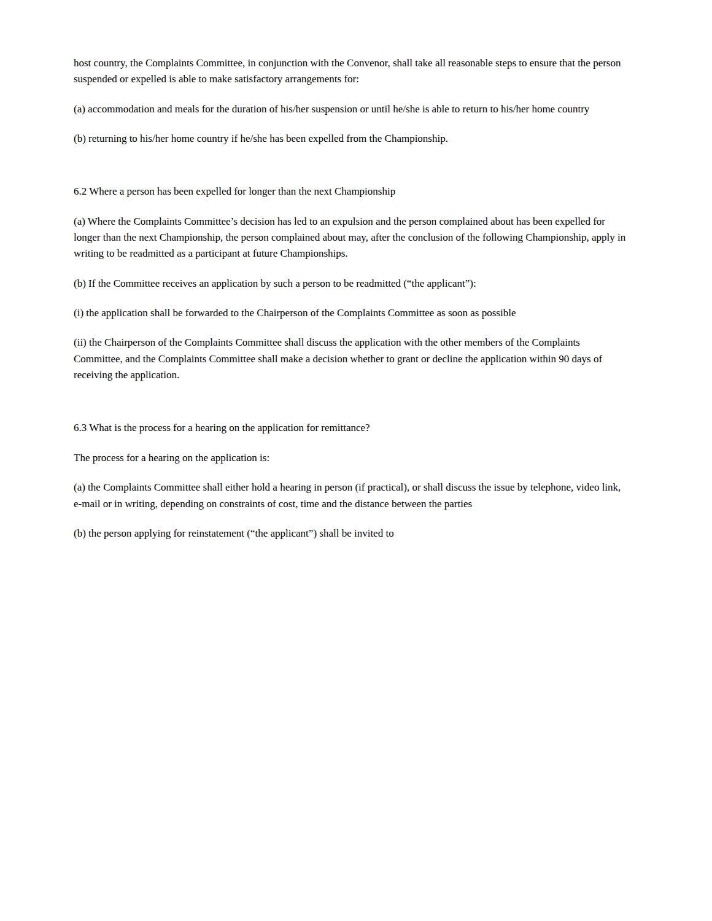host country, the Complaints Committee, in conjunction with the Convenor, shall take all reasonable steps to ensure that the person suspended or expelled is able to make satisfactory arrangements for:
(a) accommodation and meals for the duration of his/her suspension or until he/she is able to return to his/her home country
(b) returning to his/her home country if he/she has been expelled from the Championship.
6.2 Where a person has been expelled for longer than the next Championship
(a) Where the Complaints Committee’s decision has led to an expulsion and the person complained about has been expelled for longer than the next Championship, the person complained about may, after the conclusion of the following Championship, apply in writing to be readmitted as a participant at future Championships.
(b) If the Committee receives an application by such a person to be readmitted (“the applicant”):
(i) the application shall be forwarded to the Chairperson of the Complaints Committee as soon as possible
(ii) the Chairperson of the Complaints Committee shall discuss the application with the other members of the Complaints Committee, and the Complaints Committee shall make a decision whether to grant or decline the application within 90 days of receiving the application.
6.3 What is the process for a hearing on the application for remittance?
The process for a hearing on the application is:
(a) the Complaints Committee shall either hold a hearing in person (if practical), or shall discuss the issue by telephone, video link, e-mail or in writing, depending on constraints of cost, time and the distance between the parties
(b) the person applying for reinstatement (“the applicant”) shall be invited to